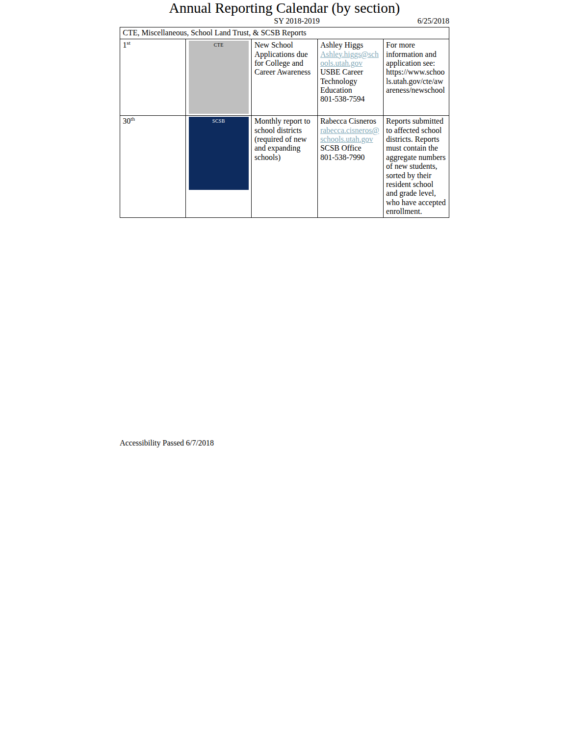Annual Reporting Calendar (by section)
SY 2018-2019
6/25/2018
| CTE, Miscellaneous, School Land Trust, & SCSB Reports |
| 1 st | CTE | New School Applications due for College and Career Awareness | Ashley Higgs Ashley.higgs@schools.utah.gov USBE Career Technology Education 801-538-7594 | For more information and application see: https://www.schools.utah.gov/cte/awareness/newschool |
| 30 th | SCSB | Monthly report to school districts (required of new and expanding schools) | Rabecca Cisneros rabecca.cisneros@schools.utah.gov SCSB Office 801-538-7990 | Reports submitted to affected school districts. Reports must contain the aggregate numbers of new students, sorted by their resident school and grade level, who have accepted enrollment. |
Accessibility Passed 6/7/2018